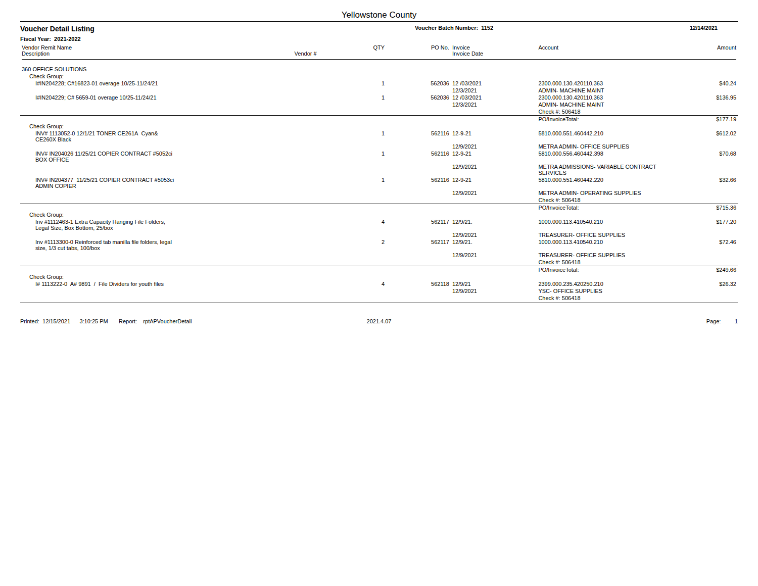Yellowstone County
Voucher Detail Listing Voucher Batch Number: 1152 12/14/2021
Fiscal Year: 2021-2022
| Vendor Remit Name Description | Vendor # | QTY | PO No. | Invoice Invoice Date | Account | Amount |
| 360 OFFICE SOLUTIONS |
| Check Group: |
| I#IN204228; C#16823-01 overage 10/25-11/24/21 | | 1 | 562036 | 12 /03/2021 | 2300.000.130.420110.363 | $40.24 |
| | | | | 12/3/2021 | ADMIN- MACHINE MAINT | |
| I#IN204229; C# 5659-01 overage 10/25-11/24/21 | | 1 | 562036 | 12 /03/2021 | 2300.000.130.420110.363 | $136.95 |
| | | | | 12/3/2021 | ADMIN- MACHINE MAINT | |
| | | | | | Check #: 506418 | |
| | PO/InvoiceTotal: | $177.19 |
| Check Group: |
| INV# 1113052-0 12/1/21 TONER CE261A Cyan& CE260X Black | | 1 | 562116 | 12-9-21 | 5810.000.551.460442.210 | $612.02 |
| | | | | 12/9/2021 | METRA ADMIN- OFFICE SUPPLIES | |
| INV# IN204026 11/25/21 COPIER CONTRACT #5052ci BOX OFFICE | | 1 | 562116 | 12-9-21 | 5810.000.556.460442.398 | $70.68 |
| | | | | 12/9/2021 | METRA ADMISSIONS- VARIABLE CONTRACT SERVICES | |
| INV# IN204377 11/25/21 COPIER CONTRACT #5053ci ADMIN COPIER | | 1 | 562116 | 12-9-21 | 5810.000.551.460442.220 | $32.66 |
| | | | | 12/9/2021 | METRA ADMIN- OPERATING SUPPLIES | |
| | | | | | Check #: 506418 | |
| | PO/InvoiceTotal: | $715.36 |
| Check Group: |
| Inv #1112463-1 Extra Capacity Hanging File Folders, Legal Size, Box Bottom, 25/box | | 4 | 562117 | 12/9/21. | 1000.000.113.410540.210 | $177.20 |
| | | | | 12/9/2021 | TREASURER- OFFICE SUPPLIES | |
| Inv #1113300-0 Reinforced tab manilla file folders, legal size, 1/3 cut tabs, 100/box | | 2 | 562117 | 12/9/21. | 1000.000.113.410540.210 | $72.46 |
| | | | | 12/9/2021 | TREASURER- OFFICE SUPPLIES | |
| | | | | | Check #: 506418 | |
| | PO/InvoiceTotal: | $249.66 |
| Check Group: |
| I# 1113222-0 A# 9891 / File Dividers for youth files | | 4 | 562118 | 12/9/21 | 2399.000.235.420250.210 | $26.32 |
| | | | | 12/9/2021 | YSC- OFFICE SUPPLIES | |
| | | | | | Check #: 506418 | |
Printed: 12/15/2021 3:10:25 PM Report: rptAPVoucherDetail 2021.4.07 Page: 1